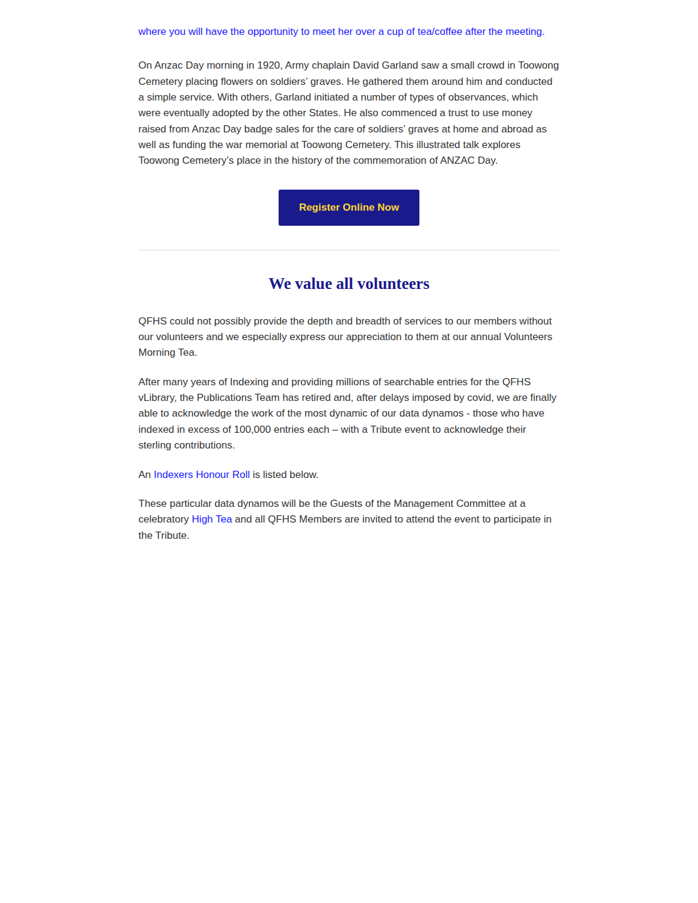where you will have the opportunity to meet her over a cup of tea/coffee after the meeting.
On Anzac Day morning in 1920, Army chaplain David Garland saw a small crowd in Toowong Cemetery placing flowers on soldiers’ graves. He gathered them around him and conducted a simple service. With others, Garland initiated a number of types of observances, which were eventually adopted by the other States. He also commenced a trust to use money raised from Anzac Day badge sales for the care of soldiers’ graves at home and abroad as well as funding the war memorial at Toowong Cemetery. This illustrated talk explores Toowong Cemetery’s place in the history of the commemoration of ANZAC Day.
Register Online Now
We value all volunteers
QFHS could not possibly provide the depth and breadth of services to our members without our volunteers and we especially express our appreciation to them at our annual Volunteers Morning Tea.
After many years of Indexing and providing millions of searchable entries for the QFHS vLibrary, the Publications Team has retired and, after delays imposed by covid, we are finally able to acknowledge the work of the most dynamic of our data dynamos - those who have indexed in excess of 100,000 entries each – with a Tribute event to acknowledge their sterling contributions.
An Indexers Honour Roll is listed below.
These particular data dynamos will be the Guests of the Management Committee at a celebratory High Tea and all QFHS Members are invited to attend the event to participate in the Tribute.